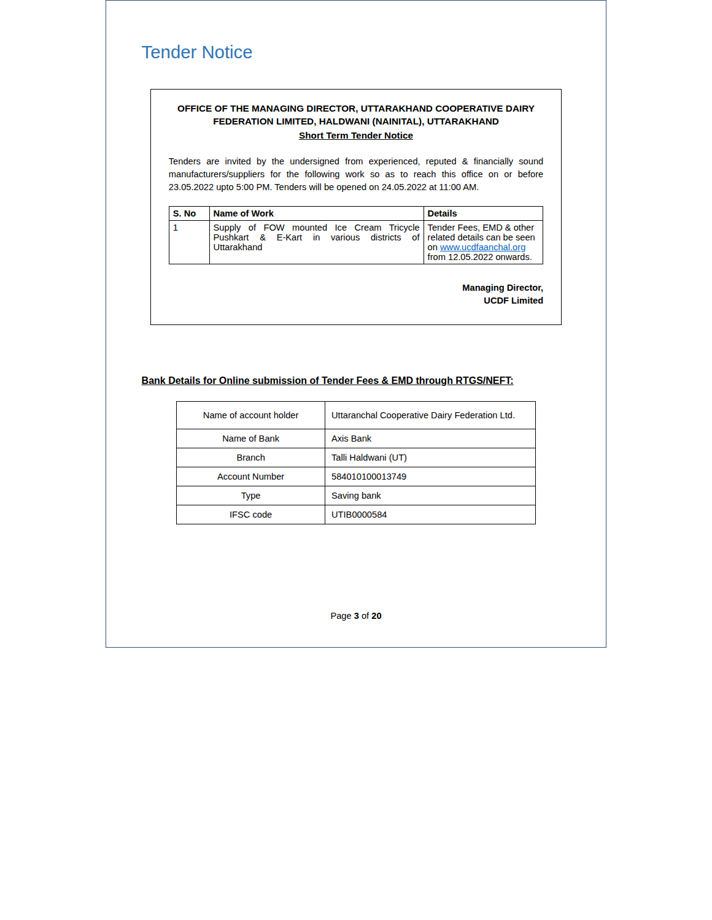Tender Notice
OFFICE OF THE MANAGING DIRECTOR, UTTARAKHAND COOPERATIVE DAIRY
FEDERATION LIMITED, HALDWANI (NAINITAL), UTTARAKHAND Short Term Tender Notice
Tenders are invited by the undersigned from experienced, reputed & financially sound manufacturers/suppliers for the following work so as to reach this office on or before 23.05.2022 upto 5:00 PM. Tenders will be opened on 24.05.2022 at 11:00 AM.
| S. No | Name of Work | Details |
| --- | --- | --- |
| 1 | Supply of FOW mounted Ice Cream Tricycle Pushkart & E-Kart in various districts of Uttarakhand | Tender Fees, EMD & other related details can be seen on www.ucdfaanchal.org from 12.05.2022 onwards. |
Managing Director,
UCDF Limited
Bank Details for Online submission of Tender Fees & EMD through RTGS/NEFT:
| Name of account holder | Uttaranchal Cooperative Dairy Federation Ltd. |
| Name of Bank | Axis Bank |
| Branch | Talli Haldwani (UT) |
| Account Number | 584010100013749 |
| Type | Saving bank |
| IFSC code | UTIB0000584 |
Page 3 of 20